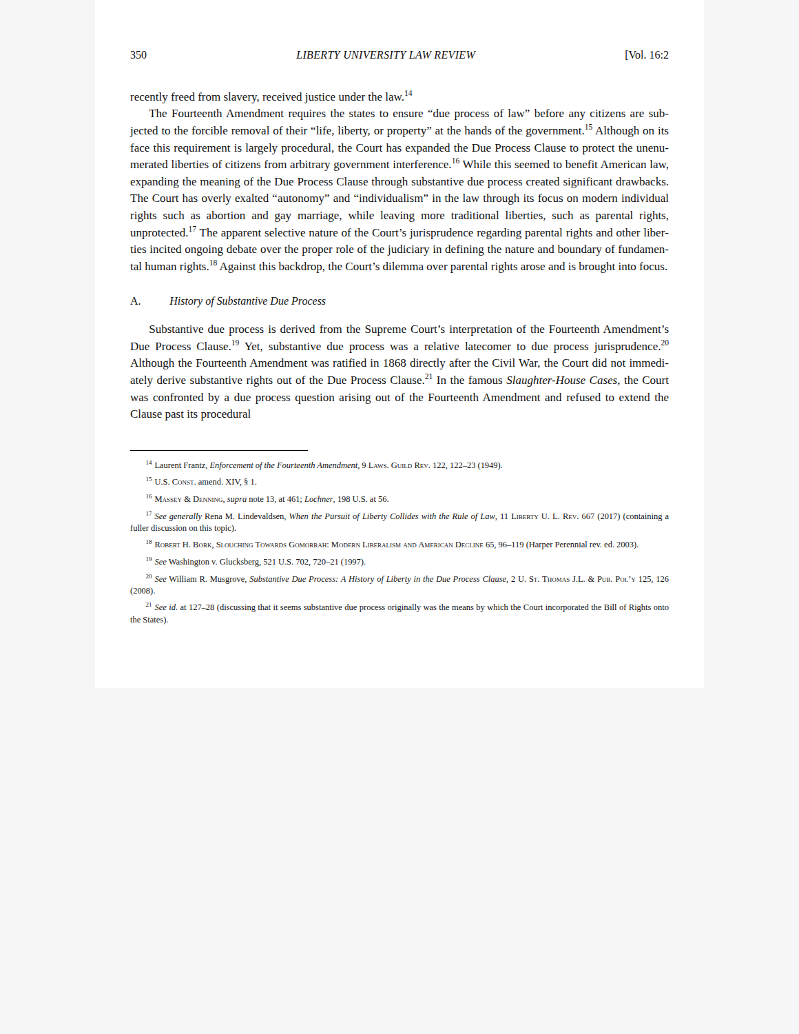350 LIBERTY UNIVERSITY LAW REVIEW [Vol. 16:2
recently freed from slavery, received justice under the law.14
The Fourteenth Amendment requires the states to ensure “due process of law” before any citizens are subjected to the forcible removal of their “life, liberty, or property” at the hands of the government.15 Although on its face this requirement is largely procedural, the Court has expanded the Due Process Clause to protect the unenumerated liberties of citizens from arbitrary government interference.16 While this seemed to benefit American law, expanding the meaning of the Due Process Clause through substantive due process created significant drawbacks. The Court has overly exalted “autonomy” and “individualism” in the law through its focus on modern individual rights such as abortion and gay marriage, while leaving more traditional liberties, such as parental rights, unprotected.17 The apparent selective nature of the Court’s jurisprudence regarding parental rights and other liberties incited ongoing debate over the proper role of the judiciary in defining the nature and boundary of fundamental human rights.18 Against this backdrop, the Court’s dilemma over parental rights arose and is brought into focus.
A. History of Substantive Due Process
Substantive due process is derived from the Supreme Court’s interpretation of the Fourteenth Amendment’s Due Process Clause.19 Yet, substantive due process was a relative latecomer to due process jurisprudence.20 Although the Fourteenth Amendment was ratified in 1868 directly after the Civil War, the Court did not immediately derive substantive rights out of the Due Process Clause.21 In the famous Slaughter-House Cases, the Court was confronted by a due process question arising out of the Fourteenth Amendment and refused to extend the Clause past its procedural
Laurent Frantz, Enforcement of the Fourteenth Amendment, 9 Laws. Guild Rev. 122, 122–23 (1949).
U.S. Const. amend. XIV, § 1.
Massey & Denning, supra note 13, at 461; Lochner, 198 U.S. at 56.
See generally Rena M. Lindevaldsen, When the Pursuit of Liberty Collides with the Rule of Law, 11 Liberty U. L. Rev. 667 (2017) (containing a fuller discussion on this topic).
Robert H. Bork, Slouching Towards Gomorrah: Modern Liberalism and American Decline 65, 96–119 (Harper Perennial rev. ed. 2003).
See Washington v. Glucksberg, 521 U.S. 702, 720–21 (1997).
See William R. Musgrove, Substantive Due Process: A History of Liberty in the Due Process Clause, 2 U. St. Thomas J.L. & Pub. Pol’y 125, 126 (2008).
See id. at 127–28 (discussing that it seems substantive due process originally was the means by which the Court incorporated the Bill of Rights onto the States).